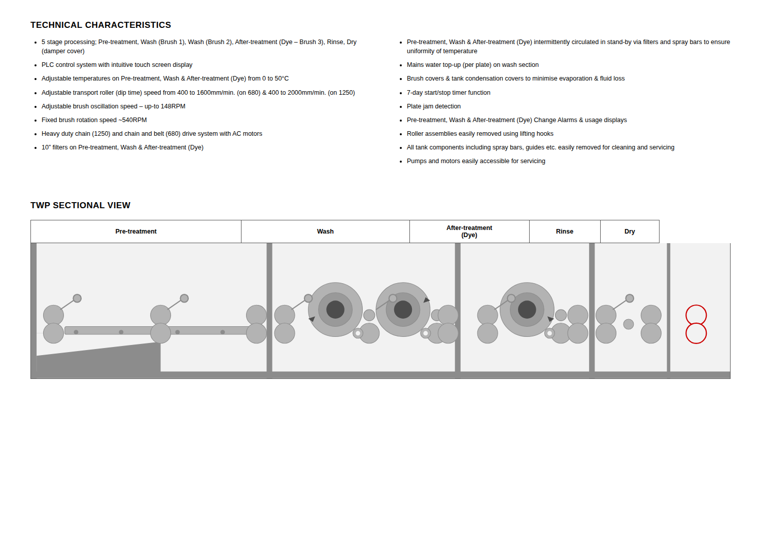TECHNICAL CHARACTERISTICS
5 stage processing; Pre-treatment, Wash (Brush 1), Wash (Brush 2), After-treatment (Dye – Brush 3), Rinse, Dry (damper cover)
PLC control system with intuitive touch screen display
Adjustable temperatures on Pre-treatment, Wash & After-treatment (Dye) from 0 to 50°C
Adjustable transport roller (dip time) speed from 400 to 1600mm/min. (on 680) & 400 to 2000mm/min. (on 1250)
Adjustable brush oscillation speed – up-to 148RPM
Fixed brush rotation speed ~540RPM
Heavy duty chain (1250) and chain and belt (680) drive system with AC motors
10” filters on Pre-treatment, Wash & After-treatment (Dye)
Pre-treatment, Wash & After-treatment (Dye) intermittently circulated in stand-by via filters and spray bars to ensure uniformity of temperature
Mains water top-up (per plate) on wash section
Brush covers & tank condensation covers to minimise evaporation & fluid loss
7-day start/stop timer function
Plate jam detection
Pre-treatment, Wash & After-treatment (Dye) Change Alarms & usage displays
Roller assemblies easily removed using lifting hooks
All tank components including spray bars, guides etc. easily removed for cleaning and servicing
Pumps and motors easily accessible for servicing
TWP SECTIONAL VIEW
| Pre-treatment | Wash | After-treatment (Dye) | Rinse | Dry |
| --- | --- | --- | --- | --- |